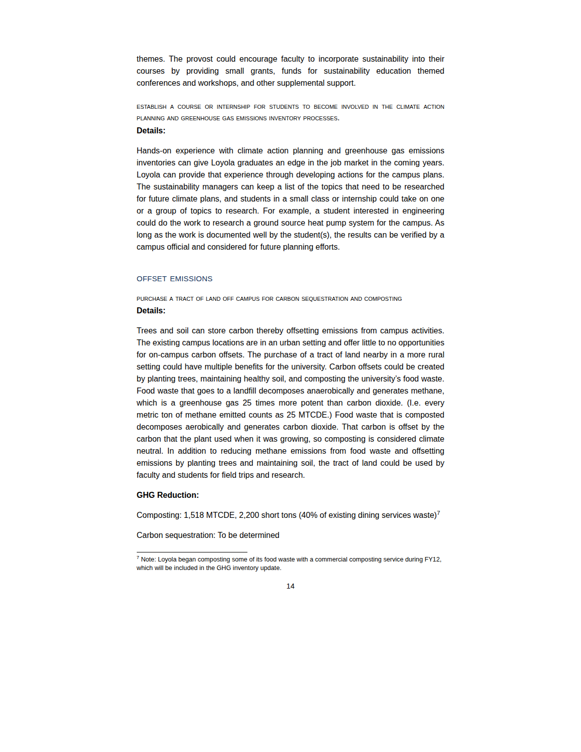themes. The provost could encourage faculty to incorporate sustainability into their courses by providing small grants, funds for sustainability education themed conferences and workshops, and other supplemental support.
Establish a course or internship for students to become involved in the climate action planning and greenhouse gas emissions inventory processes.
Details:
Hands-on experience with climate action planning and greenhouse gas emissions inventories can give Loyola graduates an edge in the job market in the coming years. Loyola can provide that experience through developing actions for the campus plans. The sustainability managers can keep a list of the topics that need to be researched for future climate plans, and students in a small class or internship could take on one or a group of topics to research. For example, a student interested in engineering could do the work to research a ground source heat pump system for the campus. As long as the work is documented well by the student(s), the results can be verified by a campus official and considered for future planning efforts.
Offset Emissions
Purchase a tract of land off campus for carbon sequestration and composting
Details:
Trees and soil can store carbon thereby offsetting emissions from campus activities. The existing campus locations are in an urban setting and offer little to no opportunities for on-campus carbon offsets. The purchase of a tract of land nearby in a more rural setting could have multiple benefits for the university. Carbon offsets could be created by planting trees, maintaining healthy soil, and composting the university’s food waste. Food waste that goes to a landfill decomposes anaerobically and generates methane, which is a greenhouse gas 25 times more potent than carbon dioxide. (I.e. every metric ton of methane emitted counts as 25 MTCDE.) Food waste that is composted decomposes aerobically and generates carbon dioxide. That carbon is offset by the carbon that the plant used when it was growing, so composting is considered climate neutral. In addition to reducing methane emissions from food waste and offsetting emissions by planting trees and maintaining soil, the tract of land could be used by faculty and students for field trips and research.
GHG Reduction:
Composting: 1,518 MTCDE, 2,200 short tons (40% of existing dining services waste)7
Carbon sequestration: To be determined
7 Note: Loyola began composting some of its food waste with a commercial composting service during FY12, which will be included in the GHG inventory update.
14